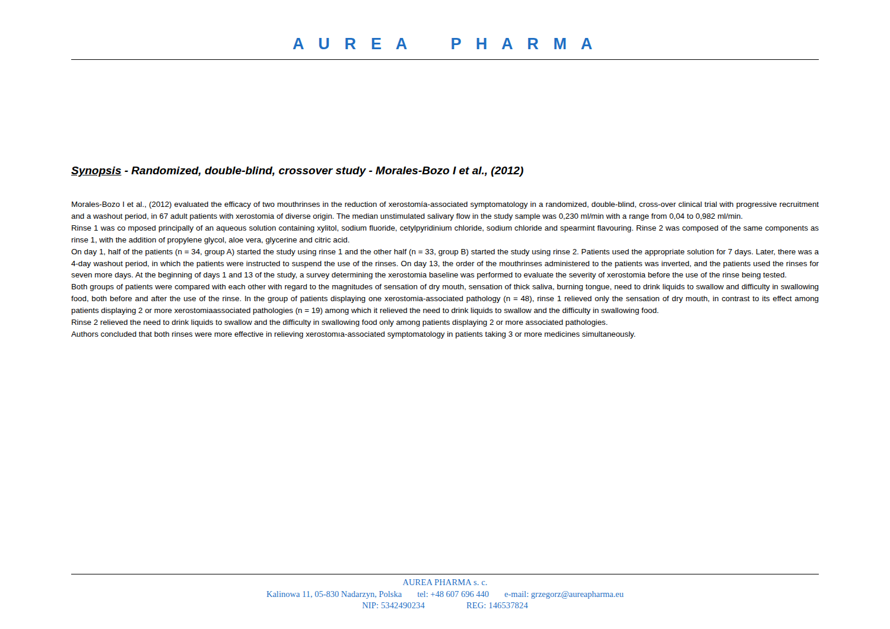A U R E A P H A R M A
Synopsis - Randomized, double-blind, crossover study - Morales-Bozo I et al., (2012)
Morales-Bozo I et al., (2012) evaluated the efficacy of two mouthrinses in the reduction of xerostomía-associated symptomatology in a randomized, double-blind, cross-over clinical trial with progressive recruitment and a washout period, in 67 adult patients with xerostomia of diverse origin. The median unstimulated salivary flow in the study sample was 0,230 ml/min with a range from 0,04 to 0,982 ml/min.
Rinse 1 was co mposed principally of an aqueous solution containing xylitol, sodium fluoride, cetylpyridinium chloride, sodium chloride and spearmint flavouring. Rinse 2 was composed of the same components as rinse 1, with the addition of propylene glycol, aloe vera, glycerine and citric acid.
On day 1, half of the patients (n = 34, group A) started the study using rinse 1 and the other half (n = 33, group B) started the study using rinse 2. Patients used the appropriate solution for 7 days. Later, there was a 4-day washout period, in which the patients were instructed to suspend the use of the rinses. On day 13, the order of the mouthrinses administered to the patients was inverted, and the patients used the rinses for seven more days. At the beginning of days 1 and 13 of the study, a survey determining the xerostomia baseline was performed to evaluate the severity of xerostomia before the use of the rinse being tested.
Both groups of patients were compared with each other with regard to the magnitudes of sensation of dry mouth, sensation of thick saliva, burning tongue, need to drink liquids to swallow and difficulty in swallowing food, both before and after the use of the rinse. In the group of patients displaying one xerostomia-associated pathology (n = 48), rinse 1 relieved only the sensation of dry mouth, in contrast to its effect among patients displaying 2 or more xerostomiaassociated pathologies (n = 19) among which it relieved the need to drink liquids to swallow and the difficulty in swallowing food.
Rinse 2 relieved the need to drink liquids to swallow and the difficulty in swallowing food only among patients displaying 2 or more associated pathologies.
Authors concluded that both rinses were more effective in relieving xerostomıa-associated symptomatology in patients taking 3 or more medicines simultaneously.
AUREA PHARMA s. c.
Kalinowa 11, 05-830 Nadarzyn, Polska tel: +48 607 696 440 e-mail: grzegorz@aureapharma.eu
NIP: 5342490234 REG: 146537824